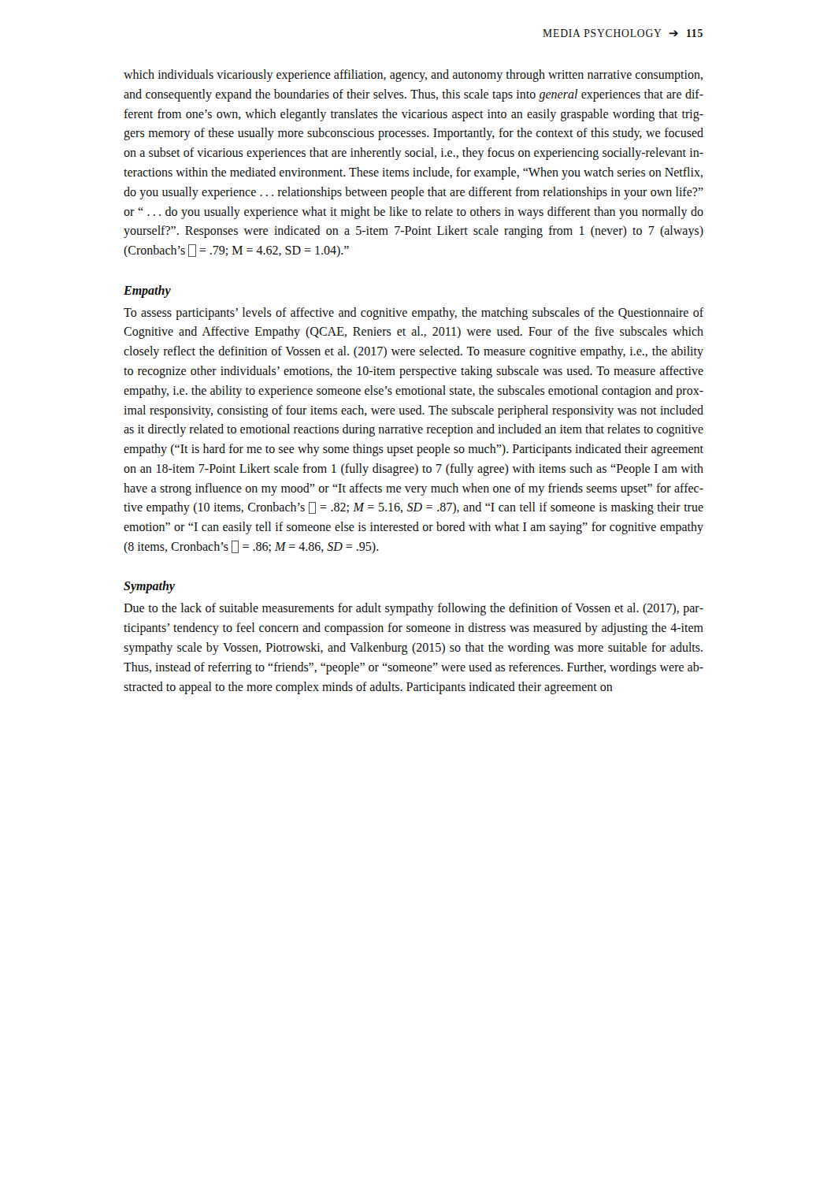Media Psychology ➔ 115
which individuals vicariously experience affiliation, agency, and autonomy through written narrative consumption, and consequently expand the boundaries of their selves. Thus, this scale taps into general experiences that are different from one’s own, which elegantly translates the vicarious aspect into an easily graspable wording that triggers memory of these usually more subconscious processes. Importantly, for the context of this study, we focused on a subset of vicarious experiences that are inherently social, i.e., they focus on experiencing socially-relevant interactions within the mediated environment. These items include, for example, “When you watch series on Netflix, do you usually experience . . . relationships between people that are different from relationships in your own life?” or “ . . . do you usually experience what it might be like to relate to others in ways different than you normally do yourself?”. Responses were indicated on a 5-item 7-Point Likert scale ranging from 1 (never) to 7 (always) (Cronbach’s = .79; M = 4.62, SD = 1.04).”
Empathy
To assess participants’ levels of affective and cognitive empathy, the matching subscales of the Questionnaire of Cognitive and Affective Empathy (QCAE, Reniers et al., 2011) were used. Four of the five subscales which closely reflect the definition of Vossen et al. (2017) were selected. To measure cognitive empathy, i.e., the ability to recognize other individuals’ emotions, the 10-item perspective taking subscale was used. To measure affective empathy, i.e. the ability to experience someone else’s emotional state, the subscales emotional contagion and proximal responsivity, consisting of four items each, were used. The subscale peripheral responsivity was not included as it directly related to emotional reactions during narrative reception and included an item that relates to cognitive empathy (“It is hard for me to see why some things upset people so much”). Participants indicated their agreement on an 18-item 7-Point Likert scale from 1 (fully disagree) to 7 (fully agree) with items such as “People I am with have a strong influence on my mood” or “It affects me very much when one of my friends seems upset” for affective empathy (10 items, Cronbach’s = .82; M = 5.16, SD = .87), and “I can tell if someone is masking their true emotion” or “I can easily tell if someone else is interested or bored with what I am saying” for cognitive empathy (8 items, Cronbach’s = .86; M = 4.86, SD = .95).
Sympathy
Due to the lack of suitable measurements for adult sympathy following the definition of Vossen et al. (2017), participants’ tendency to feel concern and compassion for someone in distress was measured by adjusting the 4-item sympathy scale by Vossen, Piotrowski, and Valkenburg (2015) so that the wording was more suitable for adults. Thus, instead of referring to “friends”, “people” or “someone” were used as references. Further, wordings were abstracted to appeal to the more complex minds of adults. Participants indicated their agreement on